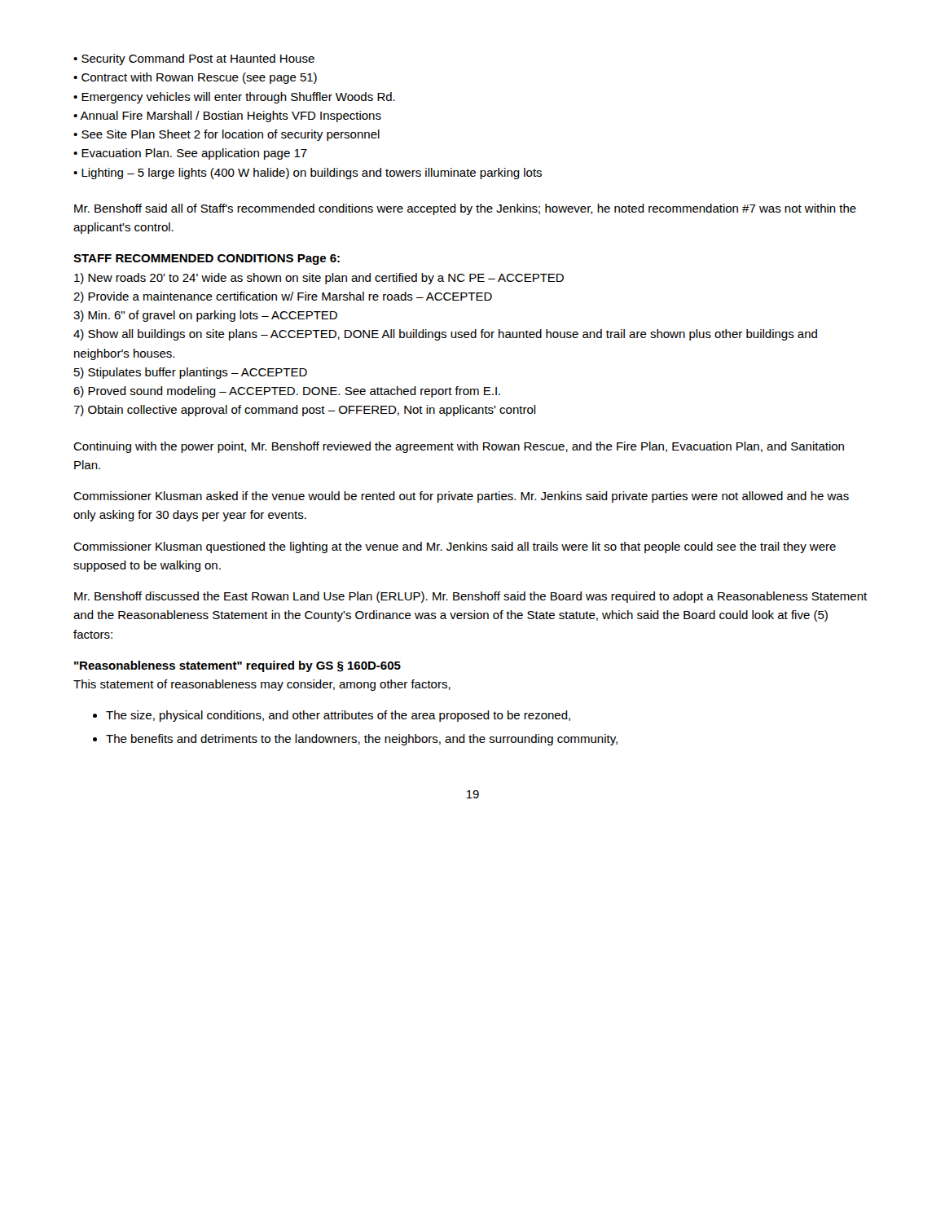• Security Command Post at Haunted House
• Contract with Rowan Rescue (see page 51)
• Emergency vehicles will enter through Shuffler Woods Rd.
• Annual Fire Marshall / Bostian Heights VFD Inspections
• See Site Plan Sheet 2 for location of security personnel
• Evacuation Plan. See application page 17
• Lighting – 5 large lights (400 W halide) on buildings and towers illuminate parking lots
Mr. Benshoff said all of Staff's recommended conditions were accepted by the Jenkins; however, he noted recommendation #7 was not within the applicant's control.
STAFF RECOMMENDED CONDITIONS Page 6:
1) New roads 20' to 24' wide as shown on site plan and certified by a NC PE – ACCEPTED
2) Provide a maintenance certification w/ Fire Marshal re roads – ACCEPTED
3) Min. 6" of gravel on parking lots – ACCEPTED
4) Show all buildings on site plans – ACCEPTED, DONE All buildings used for haunted house and trail are shown plus other buildings and neighbor's houses.
5) Stipulates buffer plantings – ACCEPTED
6) Proved sound modeling – ACCEPTED. DONE. See attached report from E.I.
7) Obtain collective approval of command post – OFFERED, Not in applicants' control
Continuing with the power point, Mr. Benshoff reviewed the agreement with Rowan Rescue, and the Fire Plan, Evacuation Plan, and Sanitation Plan.
Commissioner Klusman asked if the venue would be rented out for private parties. Mr. Jenkins said private parties were not allowed and he was only asking for 30 days per year for events.
Commissioner Klusman questioned the lighting at the venue and Mr. Jenkins said all trails were lit so that people could see the trail they were supposed to be walking on.
Mr. Benshoff discussed the East Rowan Land Use Plan (ERLUP). Mr. Benshoff said the Board was required to adopt a Reasonableness Statement and the Reasonableness Statement in the County's Ordinance was a version of the State statute, which said the Board could look at five (5) factors:
"Reasonableness statement" required by GS § 160D-605
This statement of reasonableness may consider, among other factors,
The size, physical conditions, and other attributes of the area proposed to be rezoned,
The benefits and detriments to the landowners, the neighbors, and the surrounding community,
19